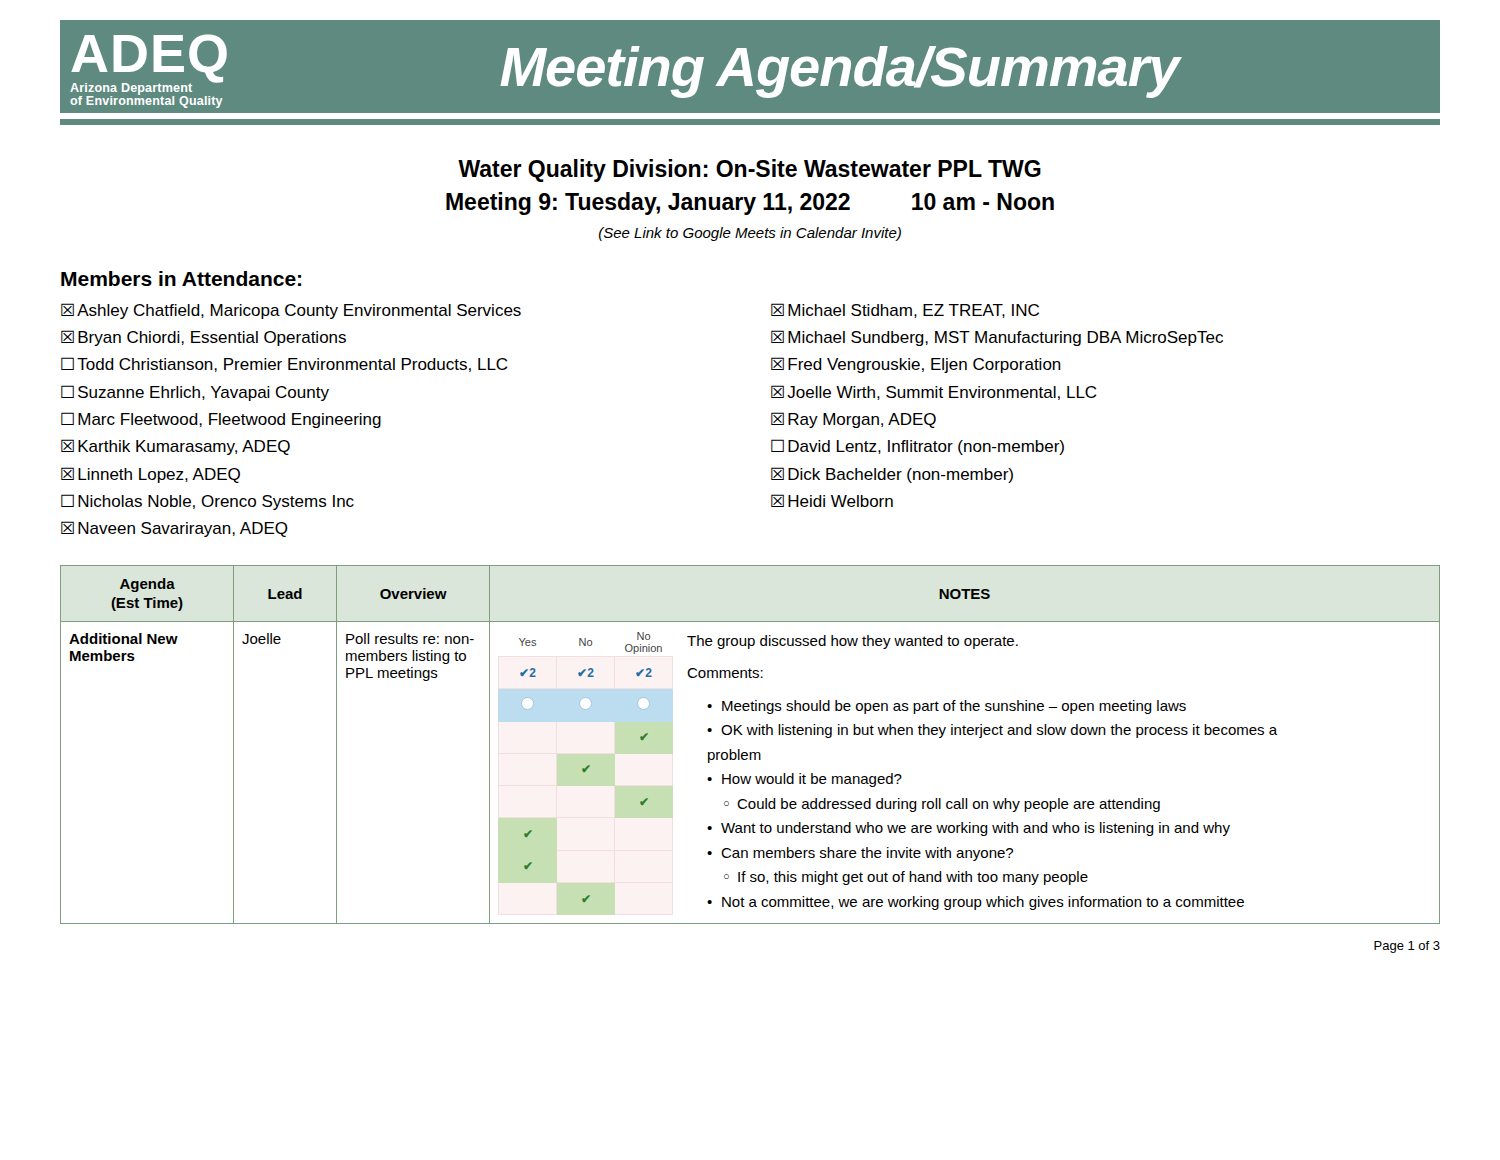ADEQ
Arizona Department
of Environmental Quality
Meeting Agenda/Summary
Water Quality Division: On-Site Wastewater PPL TWG
Meeting 9: Tuesday, January 11, 2022 10 am - Noon
(See Link to Google Meets in Calendar Invite)
Members in Attendance:
☒Ashley Chatfield, Maricopa County Environmental Services
☒Bryan Chiordi, Essential Operations
☐Todd Christianson, Premier Environmental Products, LLC
☐Suzanne Ehrlich, Yavapai County
☐Marc Fleetwood, Fleetwood Engineering
☒Karthik Kumarasamy, ADEQ
☒Linneth Lopez, ADEQ
☐Nicholas Noble, Orenco Systems Inc
☒Naveen Savarirayan, ADEQ
☒Michael Stidham, EZ TREAT, INC
☒Michael Sundberg, MST Manufacturing DBA MicroSepTec
☒Fred Vengrouskie, Eljen Corporation
☒Joelle Wirth, Summit Environmental, LLC
☒Ray Morgan, ADEQ
☐David Lentz, Inflitrator (non-member)
☒Dick Bachelder (non-member)
☒Heidi Welborn
| Agenda (Est Time) | Lead | Overview | NOTES |
| --- | --- | --- | --- |
| Additional New Members | Joelle | Poll results re: non-members listing to PPL meetings | / Yes / No / No Opinion / / --- / --- / --- / / ✔2 / ✔2 / ✔2 / / / / ✔ / / / ✔ / / / / / ✔ / / ✔ / / / / ✔ / / / / / ✔ / / The group discussed how they wanted to operate. Comments: Meetings should be open as part of the sunshine – open meeting laws OK with listening in but when they interject and slow down the process it becomes a problem How would it be managed? Could be addressed during roll call on why people are attending Want to understand who we are working with and who is listening in and why Can members share the invite with anyone? If so, this might get out of hand with too many people Not a committee, we are working group which gives information to a committee |
Page 1 of 3